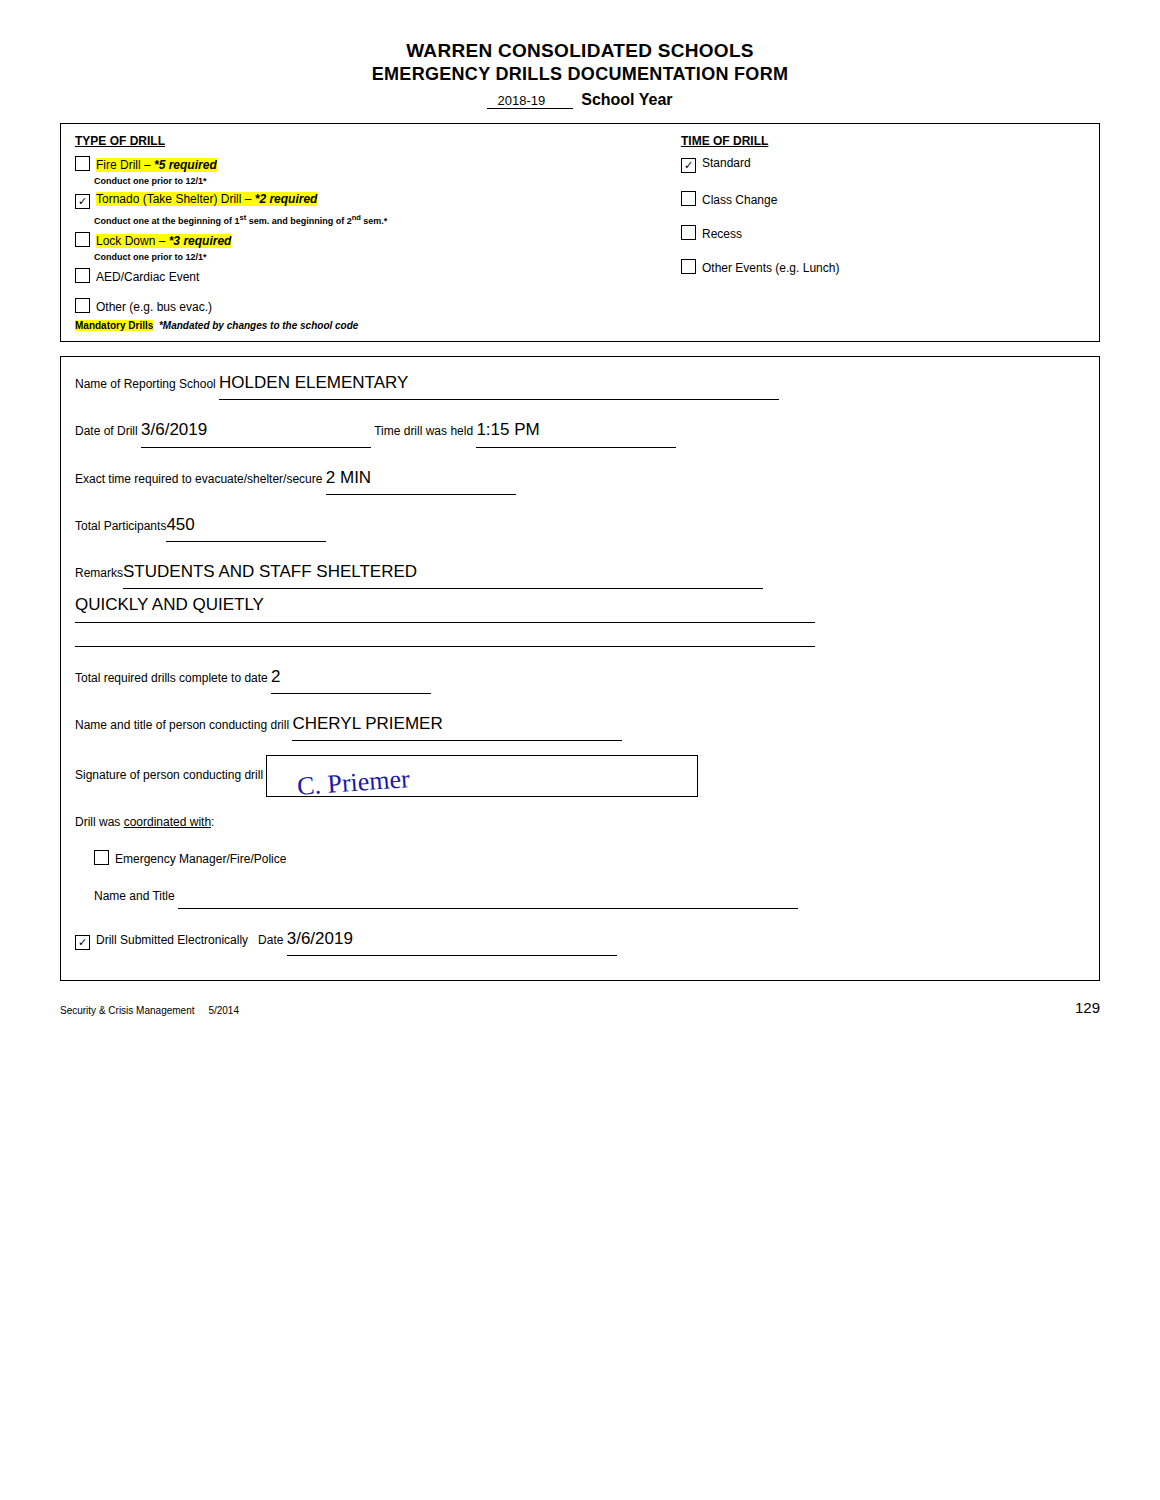WARREN CONSOLIDATED SCHOOLS
EMERGENCY DRILLS DOCUMENTATION FORM
2018-19 School Year
| TYPE OF DRILL Fire Drill – *5 required Conduct one prior to 12/1* Tornado (Take Shelter) Drill – *2 required Conduct one at the beginning of 1 st sem. and beginning of 2 nd sem.* Lock Down – *3 required Conduct one prior to 12/1* AED/Cardiac Event Other (e.g. bus evac.) Mandatory Drills *Mandated by changes to the school code | TIME OF DRILL Standard Class Change Recess Other Events (e.g. Lunch) |
Name of Reporting School HOLDEN ELEMENTARY
Date of Drill 3/6/2019 Time drill was held 1:15 PM
Exact time required to evacuate/shelter/secure 2 MIN
Total Participants450
RemarksSTUDENTS AND STAFF SHELTERED
QUICKLY AND QUIETLY
Total required drills complete to date 2
Name and title of person conducting drill CHERYL PRIEMER
Signature of person conducting drill C. Priemer
Drill was coordinated with:
Emergency Manager/Fire/Police
Name and Title
Drill Submitted Electronically Date 3/6/2019
Security & Crisis Management 5/2014
129